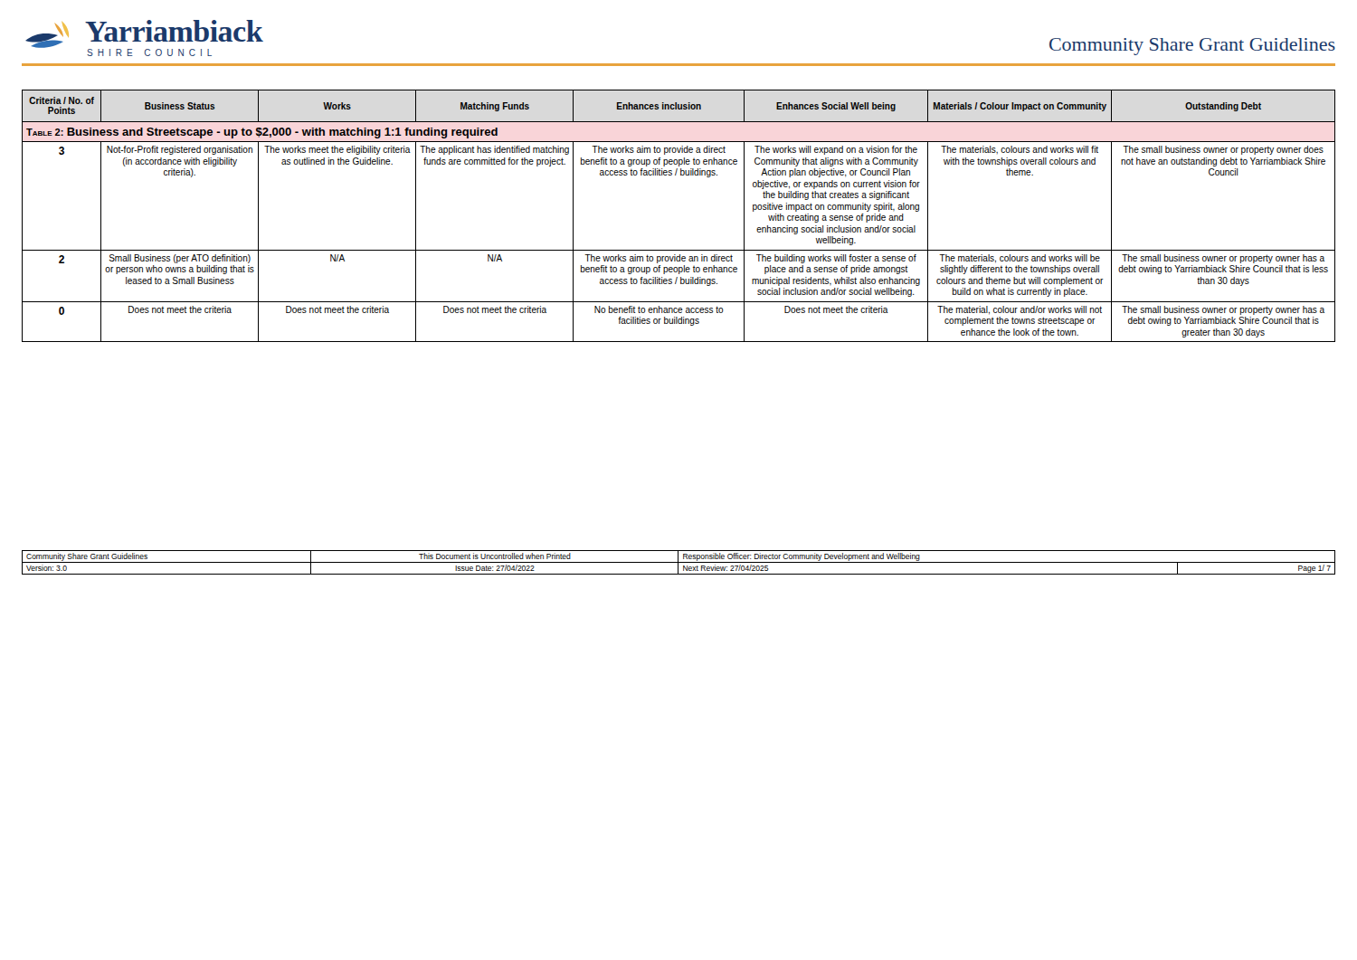Yarriambiack
SHIRE COUNCIL
Community Share Grant Guidelines
| Table 2: Business and Streetscape - up to $2,000 - with matching 1:1 funding required |
| Criteria / No. of Points | Business Status | Works | Matching Funds | Enhances inclusion | Enhances Social Well being | Materials / Colour Impact on Community | Outstanding Debt |
| 3 | Not-for-Profit registered organisation (in accordance with eligibility criteria). | The works meet the eligibility criteria as outlined in the Guideline. | The applicant has identified matching funds are committed for the project. | The works aim to provide a direct benefit to a group of people to enhance access to facilities / buildings. | The works will expand on a vision for the Community that aligns with a Community Action plan objective, or Council Plan objective, or expands on current vision for the building that creates a significant positive impact on community spirit, along with creating a sense of pride and enhancing social inclusion and/or social wellbeing. | The materials, colours and works will fit with the townships overall colours and theme. | The small business owner or property owner does not have an outstanding debt to Yarriambiack Shire Council |
| 2 | Small Business (per ATO definition) or person who owns a building that is leased to a Small Business | N/A | N/A | The works aim to provide an in direct benefit to a group of people to enhance access to facilities / buildings. | The building works will foster a sense of place and a sense of pride amongst municipal residents, whilst also enhancing social inclusion and/or social wellbeing. | The materials, colours and works will be slightly different to the townships overall colours and theme but will complement or build on what is currently in place. | The small business owner or property owner has a debt owing to Yarriambiack Shire Council that is less than 30 days |
| 0 | Does not meet the criteria | Does not meet the criteria | Does not meet the criteria | No benefit to enhance access to facilities or buildings | Does not meet the criteria | The material, colour and/or works will not complement the towns streetscape or enhance the look of the town. | The small business owner or property owner has a debt owing to Yarriambiack Shire Council that is greater than 30 days |
| Community Share Grant Guidelines | This Document is Uncontrolled when Printed | Responsible Officer: Director Community Development and Wellbeing |
| Version: 3.0 | Issue Date: 27/04/2022 | Next Review: 27/04/2025 | Page 1/ 7 |